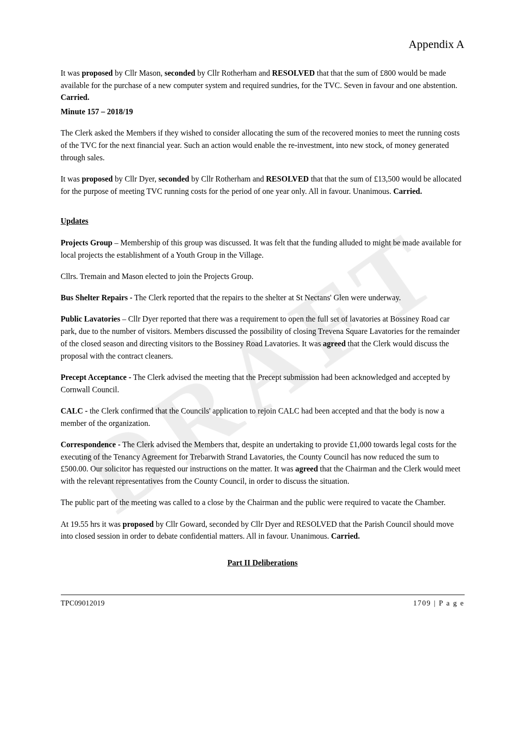DRAFT
Appendix A
It was proposed by Cllr Mason, seconded by Cllr Rotherham and RESOLVED that that the sum of £800 would be made available for the purchase of a new computer system and required sundries, for the TVC. Seven in favour and one abstention. Carried.
Minute 157 – 2018/19
The Clerk asked the Members if they wished to consider allocating the sum of the recovered monies to meet the running costs of the TVC for the next financial year. Such an action would enable the re-investment, into new stock, of money generated through sales.
It was proposed by Cllr Dyer, seconded by Cllr Rotherham and RESOLVED that that the sum of £13,500 would be allocated for the purpose of meeting TVC running costs for the period of one year only. All in favour. Unanimous. Carried.
Updates
Projects Group – Membership of this group was discussed. It was felt that the funding alluded to might be made available for local projects the establishment of a Youth Group in the Village.
Cllrs. Tremain and Mason elected to join the Projects Group.
Bus Shelter Repairs - The Clerk reported that the repairs to the shelter at St Nectans' Glen were underway.
Public Lavatories – Cllr Dyer reported that there was a requirement to open the full set of lavatories at Bossiney Road car park, due to the number of visitors. Members discussed the possibility of closing Trevena Square Lavatories for the remainder of the closed season and directing visitors to the Bossiney Road Lavatories. It was agreed that the Clerk would discuss the proposal with the contract cleaners.
Precept Acceptance - The Clerk advised the meeting that the Precept submission had been acknowledged and accepted by Cornwall Council.
CALC - the Clerk confirmed that the Councils' application to rejoin CALC had been accepted and that the body is now a member of the organization.
Correspondence - The Clerk advised the Members that, despite an undertaking to provide £1,000 towards legal costs for the executing of the Tenancy Agreement for Trebarwith Strand Lavatories, the County Council has now reduced the sum to £500.00. Our solicitor has requested our instructions on the matter. It was agreed that the Chairman and the Clerk would meet with the relevant representatives from the County Council, in order to discuss the situation.
The public part of the meeting was called to a close by the Chairman and the public were required to vacate the Chamber.
At 19.55 hrs it was proposed by Cllr Goward, seconded by Cllr Dyer and RESOLVED that the Parish Council should move into closed session in order to debate confidential matters. All in favour. Unanimous. Carried.
Part II Deliberations
TPC09012019 1709 | P a g e